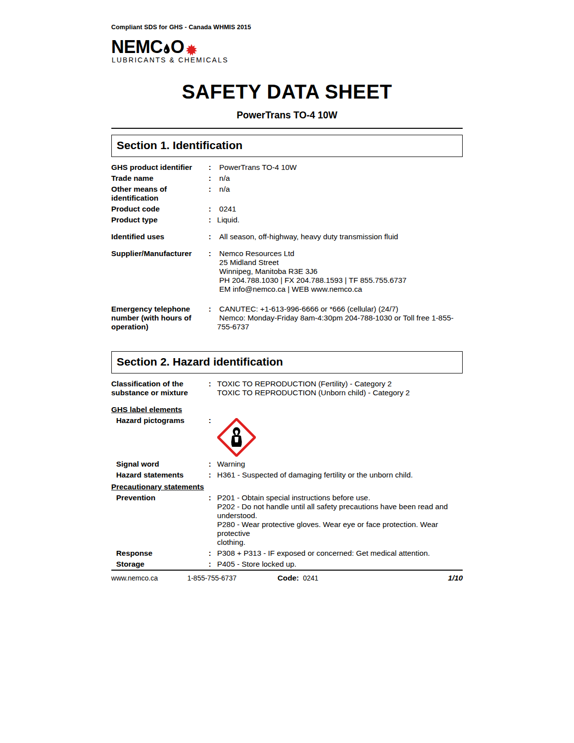Compliant SDS for GHS - Canada WHMIS 2015
NEMC O
LUBRICANTS & CHEMICALS
SAFETY DATA SHEET
PowerTrans TO-4 10W
Section 1. Identification
| GHS product identifier | : | PowerTrans TO-4 10W |
| Trade name | : | n/a |
| Other means of identification | : | n/a |
| Product code | : | 0241 |
| Product type | : | Liquid. |
| Identified uses | : | All season, off-highway, heavy duty transmission fluid |
| Supplier/Manufacturer | : | Nemco Resources Ltd 25 Midland Street Winnipeg, Manitoba R3E 3J6 PH 204.788.1030 / FX 204.788.1593 / TF 855.755.6737 EM info@nemco.ca / WEB www.nemco.ca |
| Emergency telephone number (with hours of operation) | : | CANUTEC: +1-613-996-6666 or *666 (cellular) (24/7) Nemco: Monday-Friday 8am-4:30pm 204-788-1030 or Toll free 1-855-755-6737 |
Section 2. Hazard identification
| Classification of the substance or mixture | : | TOXIC TO REPRODUCTION (Fertility) - Category 2 TOXIC TO REPRODUCTION (Unborn child) - Category 2 |
| GHS label elements |
| Hazard pictograms | : | |
| Signal word | : | Warning |
| Hazard statements | : | H361 - Suspected of damaging fertility or the unborn child. |
| Precautionary statements |
| Prevention | : | P201 - Obtain special instructions before use. P202 - Do not handle until all safety precautions have been read and understood. P280 - Wear protective gloves. Wear eye or face protection. Wear protective clothing. |
| Response | : | P308 + P313 - IF exposed or concerned: Get medical attention. |
| Storage | : | P405 - Store locked up. |
www.nemco.ca 1-855-755-6737 Code: 0241 1/10